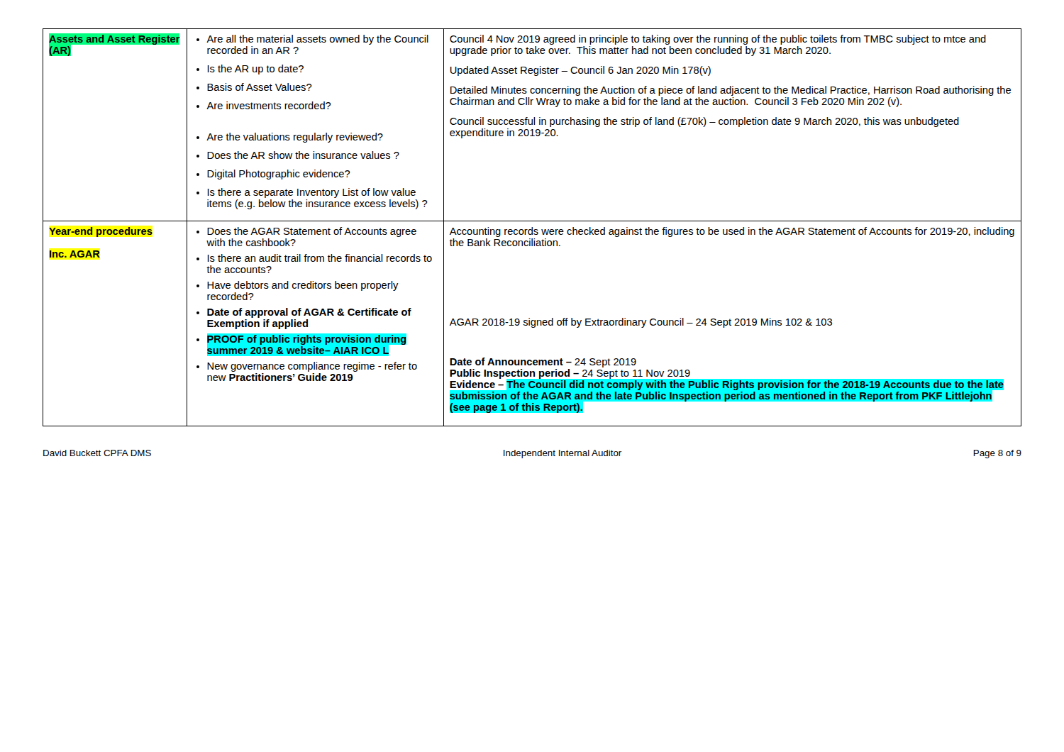| Assets and Asset Register (AR) | Are all the material assets owned by the Council recorded in an AR ? Is the AR up to date? Basis of Asset Values? Are investments recorded? Are the valuations regularly reviewed? Does the AR show the insurance values ? Digital Photographic evidence? Is there a separate Inventory List of low value items (e.g. below the insurance excess levels) ? | Council 4 Nov 2019 agreed in principle to taking over the running of the public toilets from TMBC subject to mtce and upgrade prior to take over. This matter had not been concluded by 31 March 2020. Updated Asset Register – Council 6 Jan 2020 Min 178(v) Detailed Minutes concerning the Auction of a piece of land adjacent to the Medical Practice, Harrison Road authorising the Chairman and Cllr Wray to make a bid for the land at the auction. Council 3 Feb 2020 Min 202 (v). Council successful in purchasing the strip of land (£70k) – completion date 9 March 2020, this was unbudgeted expenditure in 2019-20. |
| Year-end procedures Inc. AGAR | Does the AGAR Statement of Accounts agree with the cashbook? Is there an audit trail from the financial records to the accounts? Have debtors and creditors been properly recorded? Date of approval of AGAR & Certificate of Exemption if applied PROOF of public rights provision during summer 2019 & website– AIAR ICO L New governance compliance regime - refer to new Practitioners’ Guide 2019 | Accounting records were checked against the figures to be used in the AGAR Statement of Accounts for 2019-20, including the Bank Reconciliation. AGAR 2018-19 signed off by Extraordinary Council – 24 Sept 2019 Mins 102 & 103 Date of Announcement – 24 Sept 2019 Public Inspection period – 24 Sept to 11 Nov 2019 Evidence – The Council did not comply with the Public Rights provision for the 2018-19 Accounts due to the late submission of the AGAR and the late Public Inspection period as mentioned in the Report from PKF Littlejohn (see page 1 of this Report). |
David Buckett CPFA DMS Independent Internal Auditor Page 8 of 9